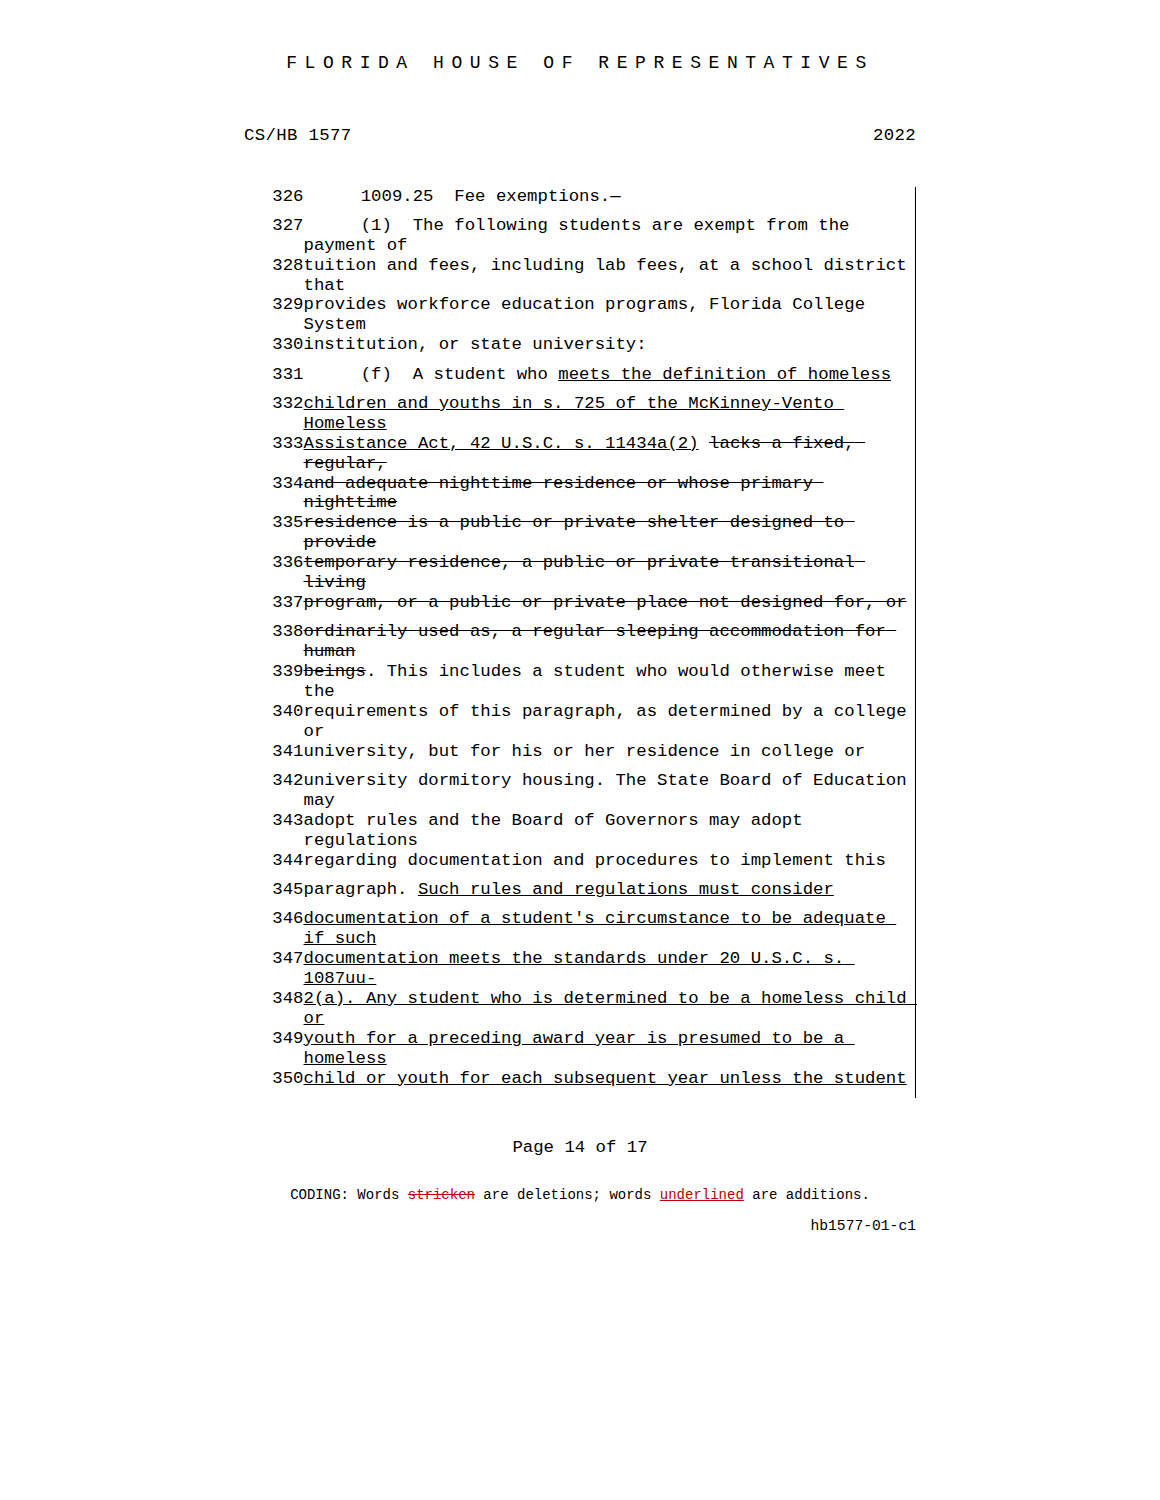FLORIDA HOUSE OF REPRESENTATIVES
CS/HB 1577 2022
| 326 | 1009.25 Fee exemptions.— |
| 327 | (1) The following students are exempt from the payment of |
| 328 | tuition and fees, including lab fees, at a school district that |
| 329 | provides workforce education programs, Florida College System |
| 330 | institution, or state university: |
| 331 | (f) A student who meets the definition of homeless |
| 332 | children and youths in s. 725 of the McKinney-Vento Homeless |
| 333 | Assistance Act, 42 U.S.C. s. 11434a(2) lacks a fixed, regular, |
| 334 | and adequate nighttime residence or whose primary nighttime |
| 335 | residence is a public or private shelter designed to provide |
| 336 | temporary residence, a public or private transitional living |
| 337 | program, or a public or private place not designed for, or |
| 338 | ordinarily used as, a regular sleeping accommodation for human |
| 339 | beings . This includes a student who would otherwise meet the |
| 340 | requirements of this paragraph, as determined by a college or |
| 341 | university, but for his or her residence in college or |
| 342 | university dormitory housing. The State Board of Education may |
| 343 | adopt rules and the Board of Governors may adopt regulations |
| 344 | regarding documentation and procedures to implement this |
| 345 | paragraph. Such rules and regulations must consider |
| 346 | documentation of a student's circumstance to be adequate if such |
| 347 | documentation meets the standards under 20 U.S.C. s. 1087uu- |
| 348 | 2(a). Any student who is determined to be a homeless child or |
| 349 | youth for a preceding award year is presumed to be a homeless |
| 350 | child or youth for each subsequent year unless the student |
Page 14 of 17
CODING: Words stricken are deletions; words underlined are additions.
hb1577-01-c1